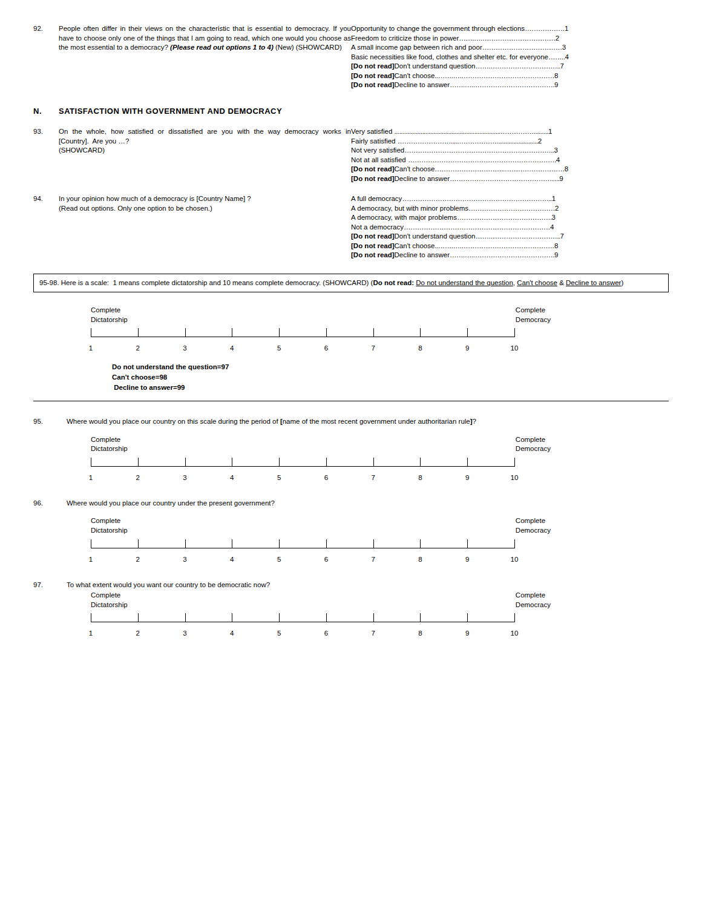| 92. | People often differ in their views on the characteristic that is essential to democracy. If you have to choose only one of the things that I am going to read, which one would you choose as the most essential to a democracy? (Please read out options 1 to 4) (New) (SHOWCARD) | Opportunity to change the government through elections ……………… 1 Freedom to criticize those in power …….….…………………………… 2 A small income gap between rich and poor ……………………………… 3 Basic necessities like food, clothes and shelter etc. for everyone …….. 4 [Do not read] Don't understand question …….………………………….. 7 [Do not read] Can't choose ..…….….…………………………………… 8 [Do not read] Decline to answer …….….………………………………. 9 |
N. SATISFACTION WITH GOVERNMENT AND DEMOCRACY
| 93. | On the whole, how satisfied or dissatisfied are you with the way democracy works in [Country]. Are you …? (SHOWCARD) | Very satisfied .................................................................……………......... 1 Fairly satisfied …………………….....………………........................ 2 Not very satisfied ………………………………………………………….. 3 Not at all satisfied …………………………………………………………. 4 [Do not read] Can't choose …………………………..……………………… 8 [Do not read] Decline to answer ………………………………………….. 9 |
| 94. | In your opinion how much of a democracy is [Country Name] ? (Read out options. Only one option to be chosen.) | A full democracy ………………………………………………………….. 1 A democracy, but with minor problems ………………………………… 2 A democracy, with major problems ……………………………………. 3 Not a democracy ………………………………………………………… 4 [Do not read] Don't understand question …….………………………….. 7 [Do not read] Can't choose ..…….….…………………………………… 8 [Do not read] Decline to answer …….….………………………………. 9 |
95-98. Here is a scale: 1 means complete dictatorship and 10 means complete democracy. (SHOWCARD) (Do not read: Do not understand the question, Can't choose & Decline to answer)
Complete
Dictatorship Complete
Democracy
1 2 3 4 5 6 7 8 9 10
Do not understand the question=97
Can't choose=98
Decline to answer=99
95. Where would you place our country on this scale during the period of [name of the most recent government under authoritarian rule]?
Complete
Dictatorship Complete
Democracy
1 2 3 4 5 6 7 8 9 10
96. Where would you place our country under the present government?
Complete
Dictatorship Complete
Democracy
1 2 3 4 5 6 7 8 9 10
97. To what extent would you want our country to be democratic now?
Complete
Dictatorship Complete
Democracy
1 2 3 4 5 6 7 8 9 10